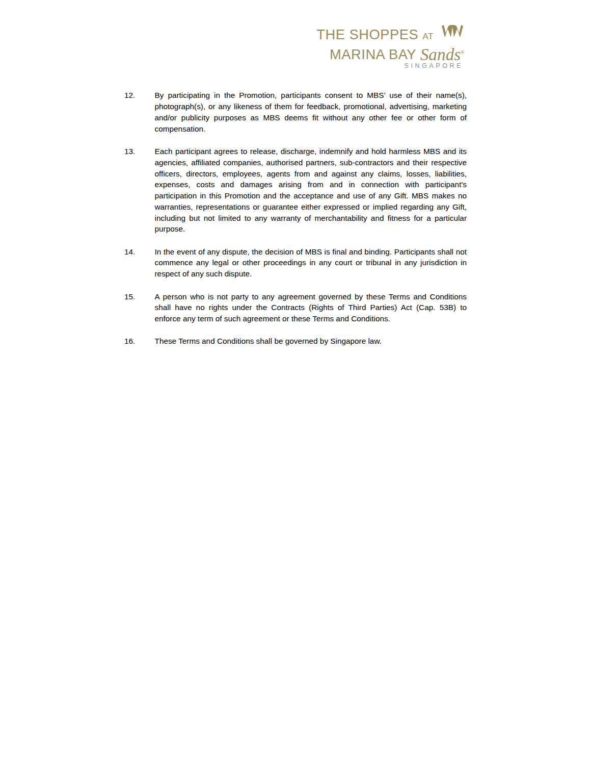THE SHOPPES AT
MARINA BAY Sands®
SINGAPORE
By participating in the Promotion, participants consent to MBS’ use of their name(s), photograph(s), or any likeness of them for feedback, promotional, advertising, marketing and/or publicity purposes as MBS deems fit without any other fee or other form of compensation.
Each participant agrees to release, discharge, indemnify and hold harmless MBS and its agencies, affiliated companies, authorised partners, sub-contractors and their respective officers, directors, employees, agents from and against any claims, losses, liabilities, expenses, costs and damages arising from and in connection with participant's participation in this Promotion and the acceptance and use of any Gift. MBS makes no warranties, representations or guarantee either expressed or implied regarding any Gift, including but not limited to any warranty of merchantability and fitness for a particular purpose.
In the event of any dispute, the decision of MBS is final and binding. Participants shall not commence any legal or other proceedings in any court or tribunal in any jurisdiction in respect of any such dispute.
A person who is not party to any agreement governed by these Terms and Conditions shall have no rights under the Contracts (Rights of Third Parties) Act (Cap. 53B) to enforce any term of such agreement or these Terms and Conditions.
These Terms and Conditions shall be governed by Singapore law.